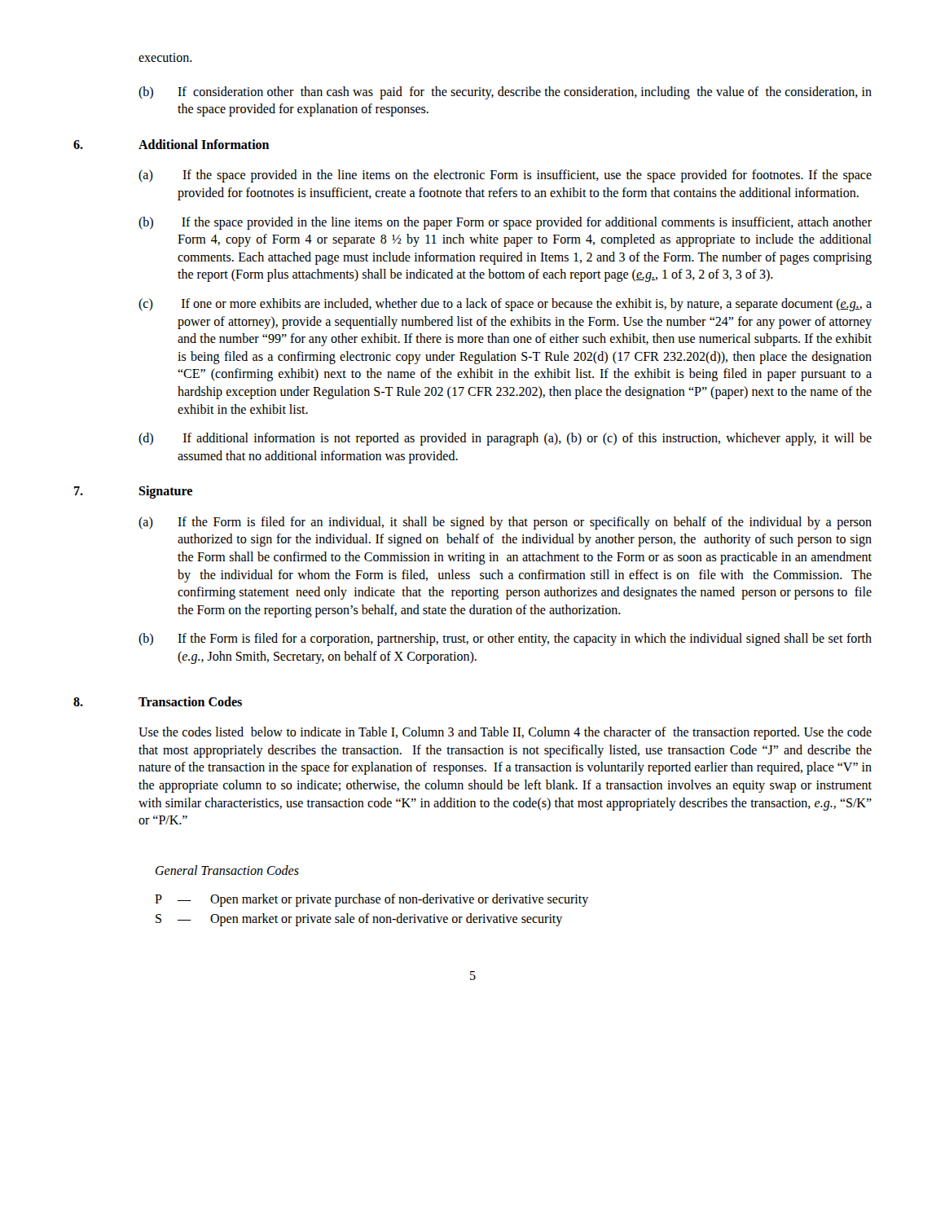execution.
(b) If consideration other than cash was paid for the security, describe the consideration, including the value of the consideration, in the space provided for explanation of responses.
6. Additional Information
(a) If the space provided in the line items on the electronic Form is insufficient, use the space provided for footnotes. If the space provided for footnotes is insufficient, create a footnote that refers to an exhibit to the form that contains the additional information.
(b) If the space provided in the line items on the paper Form or space provided for additional comments is insufficient, attach another Form 4, copy of Form 4 or separate 8 ½ by 11 inch white paper to Form 4, completed as appropriate to include the additional comments. Each attached page must include information required in Items 1, 2 and 3 of the Form. The number of pages comprising the report (Form plus attachments) shall be indicated at the bottom of each report page (e.g., 1 of 3, 2 of 3, 3 of 3).
(c) If one or more exhibits are included, whether due to a lack of space or because the exhibit is, by nature, a separate document (e.g., a power of attorney), provide a sequentially numbered list of the exhibits in the Form. Use the number “24” for any power of attorney and the number “99” for any other exhibit. If there is more than one of either such exhibit, then use numerical subparts. If the exhibit is being filed as a confirming electronic copy under Regulation S-T Rule 202(d) (17 CFR 232.202(d)), then place the designation “CE” (confirming exhibit) next to the name of the exhibit in the exhibit list. If the exhibit is being filed in paper pursuant to a hardship exception under Regulation S-T Rule 202 (17 CFR 232.202), then place the designation “P” (paper) next to the name of the exhibit in the exhibit list.
(d) If additional information is not reported as provided in paragraph (a), (b) or (c) of this instruction, whichever apply, it will be assumed that no additional information was provided.
7. Signature
(a) If the Form is filed for an individual, it shall be signed by that person or specifically on behalf of the individual by a person authorized to sign for the individual. If signed on behalf of the individual by another person, the authority of such person to sign the Form shall be confirmed to the Commission in writing in an attachment to the Form or as soon as practicable in an amendment by the individual for whom the Form is filed, unless such a confirmation still in effect is on file with the Commission. The confirming statement need only indicate that the reporting person authorizes and designates the named person or persons to file the Form on the reporting person’s behalf, and state the duration of the authorization.
(b) If the Form is filed for a corporation, partnership, trust, or other entity, the capacity in which the individual signed shall be set forth (e.g., John Smith, Secretary, on behalf of X Corporation).
8. Transaction Codes
Use the codes listed below to indicate in Table I, Column 3 and Table II, Column 4 the character of the transaction reported. Use the code that most appropriately describes the transaction. If the transaction is not specifically listed, use transaction Code “J” and describe the nature of the transaction in the space for explanation of responses. If a transaction is voluntarily reported earlier than required, place “V” in the appropriate column to so indicate; otherwise, the column should be left blank. If a transaction involves an equity swap or instrument with similar characteristics, use transaction code “K” in addition to the code(s) that most appropriately describes the transaction, e.g., “S/K” or “P/K.”
General Transaction Codes
P—Open market or private purchase of non-derivative or derivative security
S—Open market or private sale of non-derivative or derivative security
5